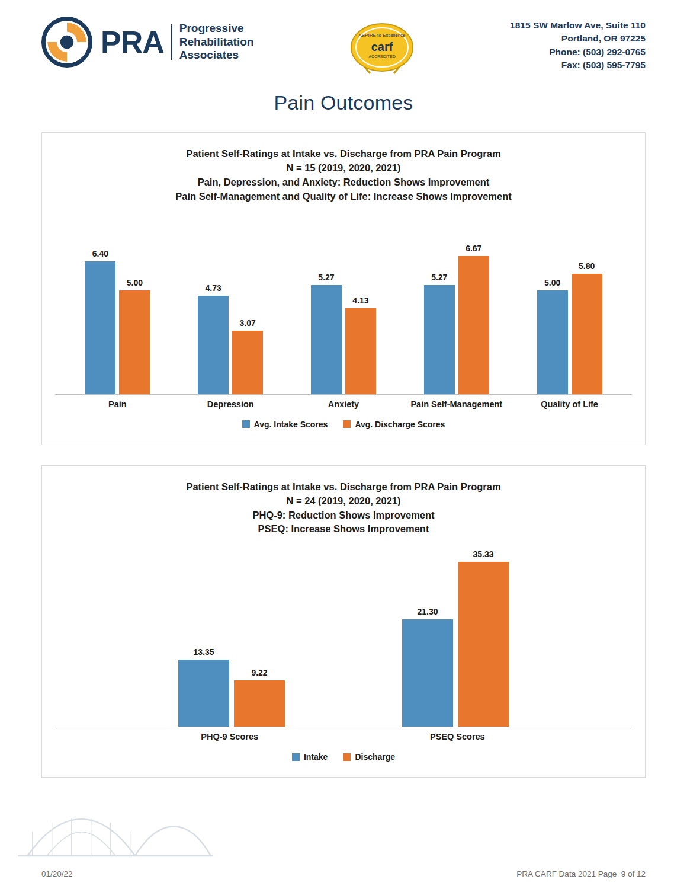PRA
Progressive
Rehabilitation
Associates
ASPIRE to Excellence carf ACCREDITED
1815 SW Marlow Ave, Suite 110
Portland, OR 97225
Phone: (503) 292-0765
Fax: (503) 595-7795
Pain Outcomes
Patient Self-Ratings at Intake vs. Discharge from PRA Pain Program N = 15 (2019, 2020, 2021) Pain, Depression, and Anxiety: Reduction Shows Improvement Pain Self-Management and Quality of Life: Increase Shows Improvement
6.40
5.00
4.73
3.07
5.27
4.13
5.27
6.67
5.00
5.80
Pain Depression Anxiety Pain Self-Management Quality of Life
Avg. Intake Scores Avg. Discharge Scores
Patient Self-Ratings at Intake vs. Discharge from PRA Pain Program N = 24 (2019, 2020, 2021) PHQ-9: Reduction Shows Improvement PSEQ: Increase Shows Improvement
13.35
9.22
21.30
35.33
PHQ-9 Scores PSEQ Scores
Intake Discharge
01/20/22 PRA CARF Data 2021 Page 9 of 12